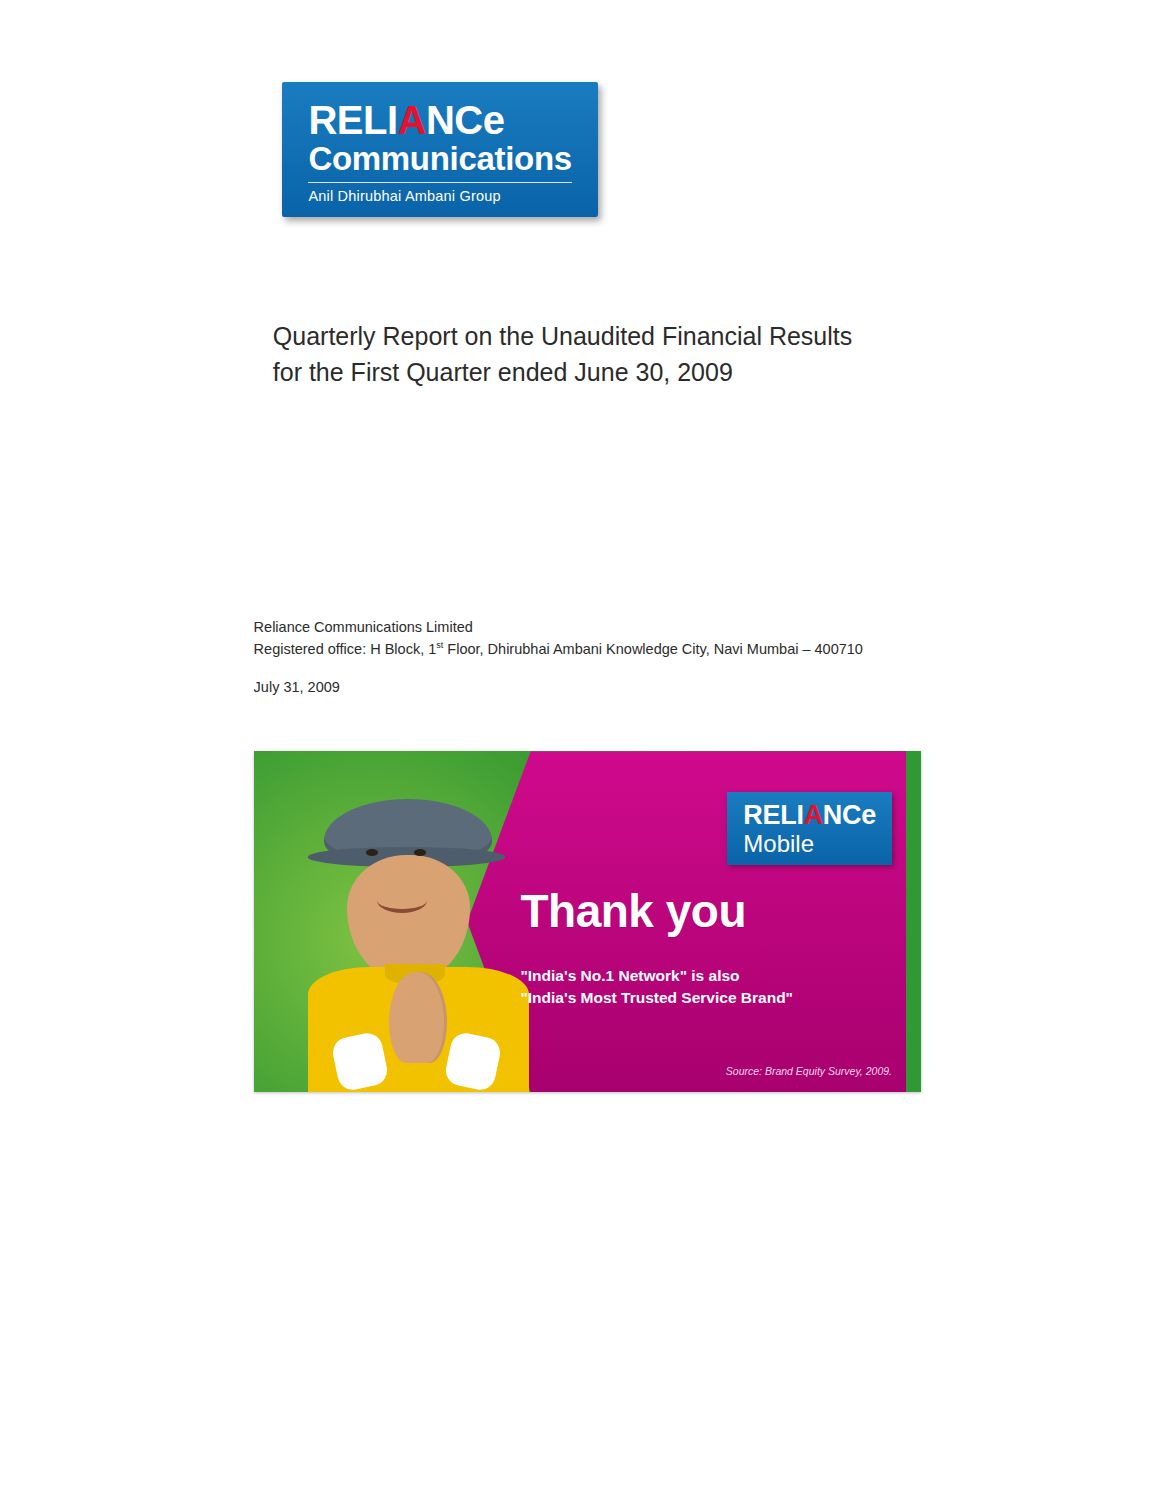RELIANCe Communications
Anil Dhirubhai Ambani Group
Quarterly Report on the Unaudited Financial Results
for the First Quarter ended June 30, 2009
Reliance Communications Limited
Registered office: H Block, 1st Floor, Dhirubhai Ambani Knowledge City, Navi Mumbai – 400710
July 31, 2009
RELIANCe Mobile
Thank you
"India's No.1 Network" is also
"India's Most Trusted Service Brand"
Source: Brand Equity Survey, 2009.